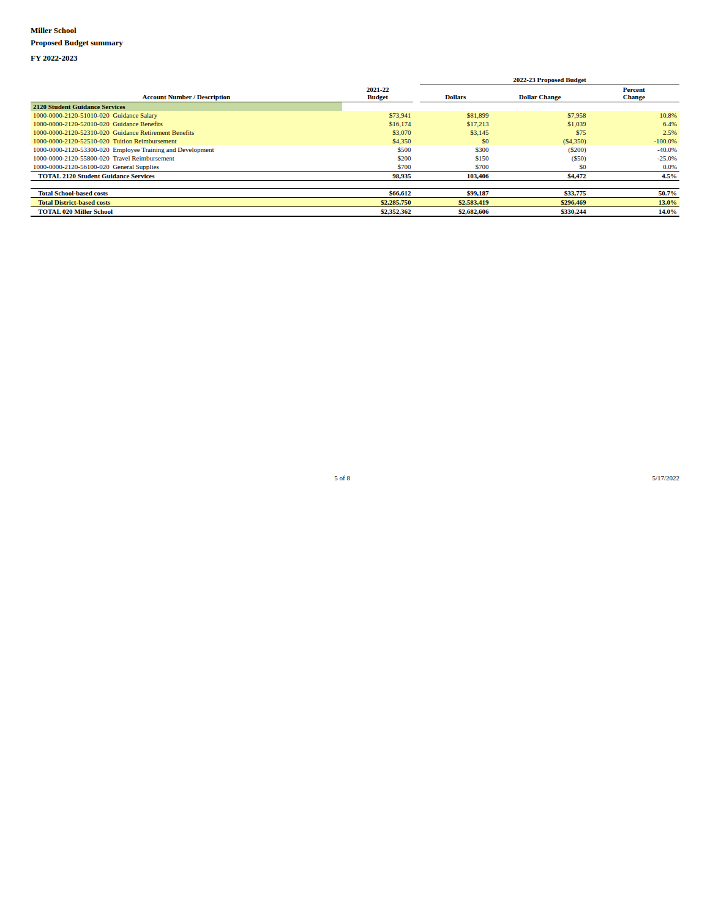Miller School
Proposed Budget summary
FY 2022-2023
| | | | 2022-23 Proposed Budget |
| --- | --- | --- | --- |
| Account Number / Description | 2021-22 Budget | | Dollars | Dollar Change | Percent Change |
| 2120 Student Guidance Services | | | | | |
| 1000-0000-2120-51010-020 Guidance Salary | $73,941 | | $81,899 | $7,958 | 10.8% |
| 1000-0000-2120-52010-020 Guidance Benefits | $16,174 | | $17,213 | $1,039 | 6.4% |
| 1000-0000-2120-52310-020 Guidance Retirement Benefits | $3,070 | | $3,145 | $75 | 2.5% |
| 1000-0000-2120-52510-020 Tuition Reimbursement | $4,350 | | $0 | ($4,350) | -100.0% |
| 1000-0000-2120-53300-020 Employee Training and Development | $500 | | $300 | ($200) | -40.0% |
| 1000-0000-2120-55800-020 Travel Reimbursement | $200 | | $150 | ($50) | -25.0% |
| 1000-0000-2120-56100-020 General Supplies | $700 | | $700 | $0 | 0.0% |
| TOTAL 2120 Student Guidance Services | 98,935 | | 103,406 | $4,472 | 4.5% |
| Total School-based costs | $66,612 | | $99,187 | $33,775 | 50.7% |
| Total District-based costs | $2,285,750 | | $2,583,419 | $296,469 | 13.0% |
| TOTAL 020 Miller School | $2,352,362 | | $2,682,606 | $330,244 | 14.0% |
5 of 8
5/17/2022